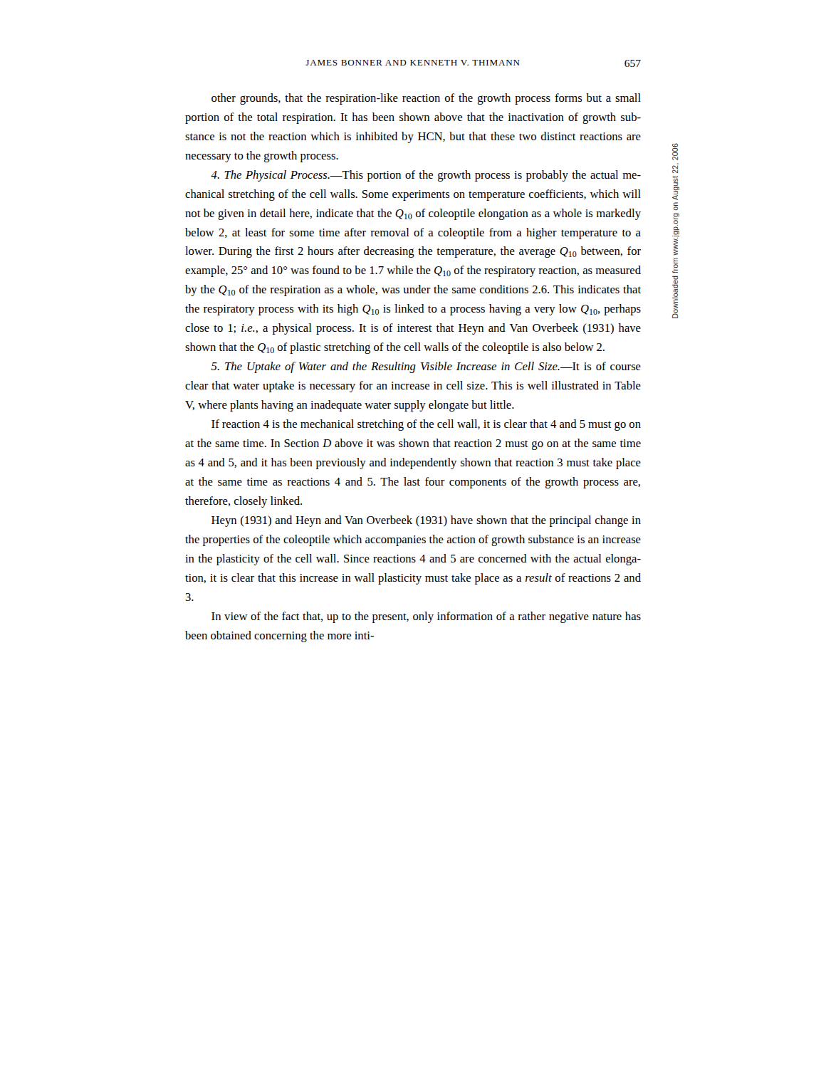James Bonner and Kenneth V. Thimann 657
other grounds, that the respiration-like reaction of the growth process forms but a small portion of the total respiration. It has been shown above that the inactivation of growth substance is not the reaction which is inhibited by HCN, but that these two distinct reactions are necessary to the growth process.
4. The Physical Process.—This portion of the growth process is probably the actual mechanical stretching of the cell walls. Some experiments on temperature coefficients, which will not be given in detail here, indicate that the Q 10 of coleoptile elongation as a whole is markedly below 2, at least for some time after removal of a coleoptile from a higher temperature to a lower. During the first 2 hours after decreasing the temperature, the average Q 10 between, for example, 25° and 10° was found to be 1.7 while the Q 10 of the respiratory reaction, as measured by the Q 10 of the respiration as a whole, was under the same conditions 2.6. This indicates that the respiratory process with its high Q 10 is linked to a process having a very low Q 10, perhaps close to 1; i.e., a physical process. It is of interest that Heyn and Van Overbeek (1931) have shown that the Q 10 of plastic stretching of the cell walls of the coleoptile is also below 2.
5. The Uptake of Water and the Resulting Visible Increase in Cell Size.—It is of course clear that water uptake is necessary for an increase in cell size. This is well illustrated in Table V, where plants having an inadequate water supply elongate but little.
If reaction 4 is the mechanical stretching of the cell wall, it is clear that 4 and 5 must go on at the same time. In Section D above it was shown that reaction 2 must go on at the same time as 4 and 5, and it has been previously and independently shown that reaction 3 must take place at the same time as reactions 4 and 5. The last four components of the growth process are, therefore, closely linked.
Heyn (1931) and Heyn and Van Overbeek (1931) have shown that the principal change in the properties of the coleoptile which accompanies the action of growth substance is an increase in the plasticity of the cell wall. Since reactions 4 and 5 are concerned with the actual elongation, it is clear that this increase in wall plasticity must take place as a result of reactions 2 and 3.
In view of the fact that, up to the present, only information of a rather negative nature has been obtained concerning the more inti-
Downloaded from www.jgp.org on August 22, 2006